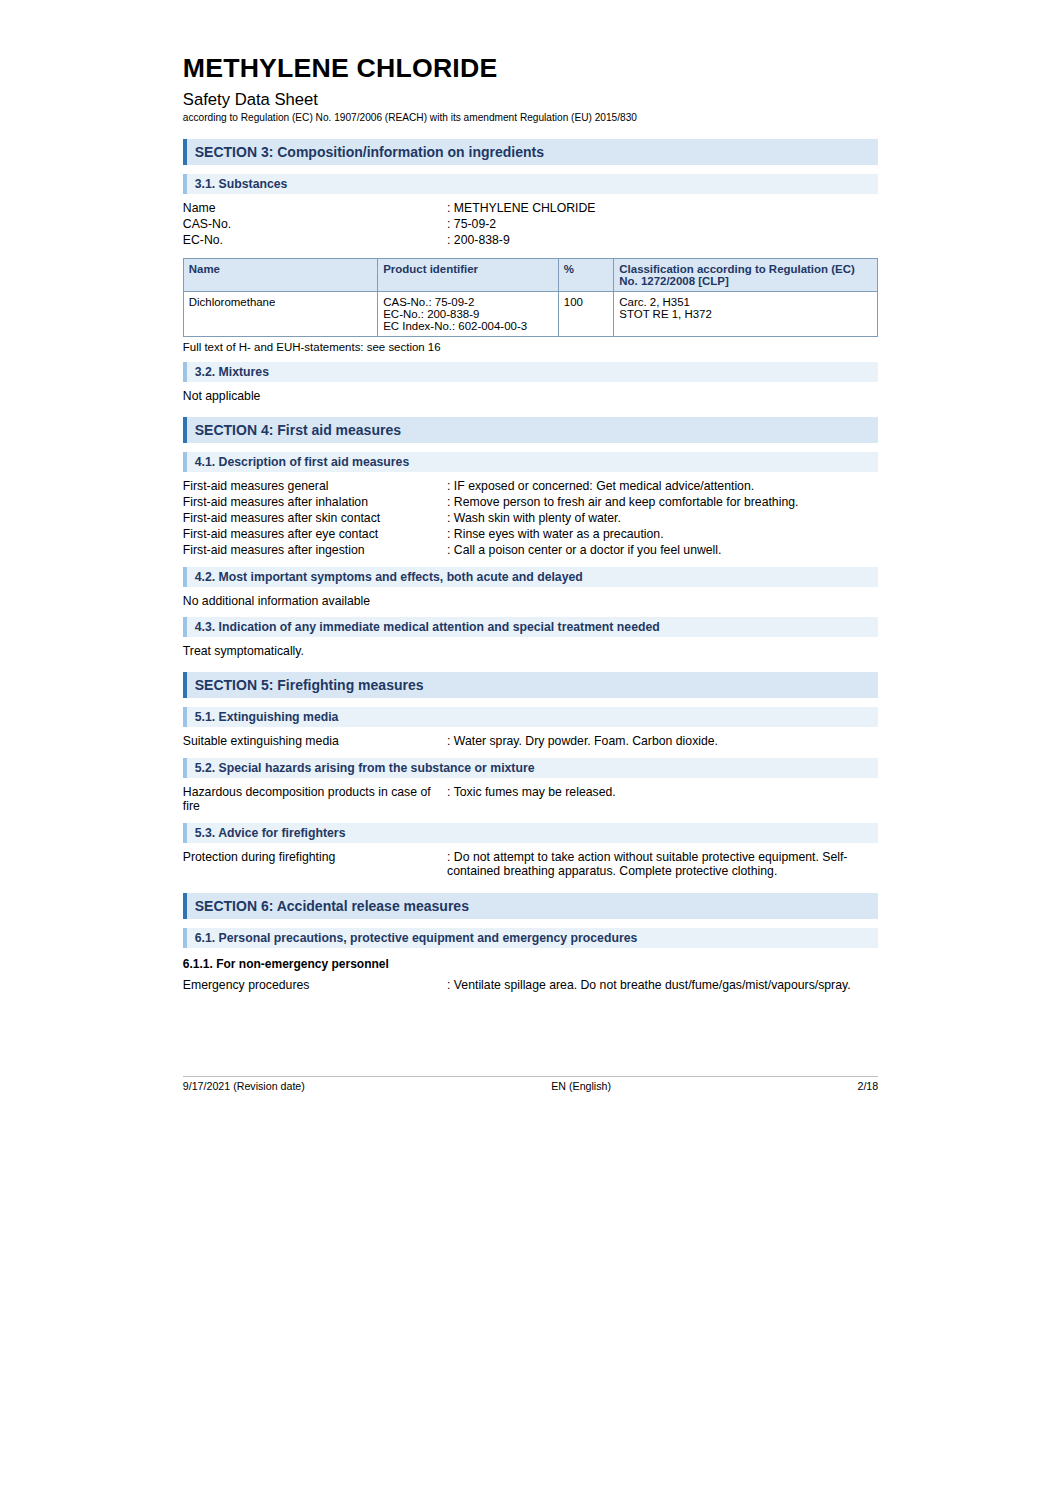METHYLENE CHLORIDE
Safety Data Sheet
according to Regulation (EC) No. 1907/2006 (REACH) with its amendment Regulation (EU) 2015/830
SECTION 3: Composition/information on ingredients
3.1. Substances
Name
METHYLENE CHLORIDE
CAS-No.
75-09-2
EC-No.
200-838-9
| Name | Product identifier | % | Classification according to Regulation (EC) No. 1272/2008 [CLP] |
| --- | --- | --- | --- |
| Dichloromethane | CAS-No.: 75-09-2 EC-No.: 200-838-9 EC Index-No.: 602-004-00-3 | 100 | Carc. 2, H351 STOT RE 1, H372 |
Full text of H- and EUH-statements: see section 16
3.2. Mixtures
Not applicable
SECTION 4: First aid measures
4.1. Description of first aid measures
First-aid measures general
IF exposed or concerned: Get medical advice/attention.
First-aid measures after inhalation
Remove person to fresh air and keep comfortable for breathing.
First-aid measures after skin contact
Wash skin with plenty of water.
First-aid measures after eye contact
Rinse eyes with water as a precaution.
First-aid measures after ingestion
Call a poison center or a doctor if you feel unwell.
4.2. Most important symptoms and effects, both acute and delayed
No additional information available
4.3. Indication of any immediate medical attention and special treatment needed
Treat symptomatically.
SECTION 5: Firefighting measures
5.1. Extinguishing media
Suitable extinguishing media
Water spray. Dry powder. Foam. Carbon dioxide.
5.2. Special hazards arising from the substance or mixture
Hazardous decomposition products in case of fire
Toxic fumes may be released.
5.3. Advice for firefighters
Protection during firefighting
Do not attempt to take action without suitable protective equipment. Self-contained breathing apparatus. Complete protective clothing.
SECTION 6: Accidental release measures
6.1. Personal precautions, protective equipment and emergency procedures
6.1.1. For non-emergency personnel
Emergency procedures
Ventilate spillage area. Do not breathe dust/fume/gas/mist/vapours/spray.
9/17/2021 (Revision date) 2/18
EN (English)